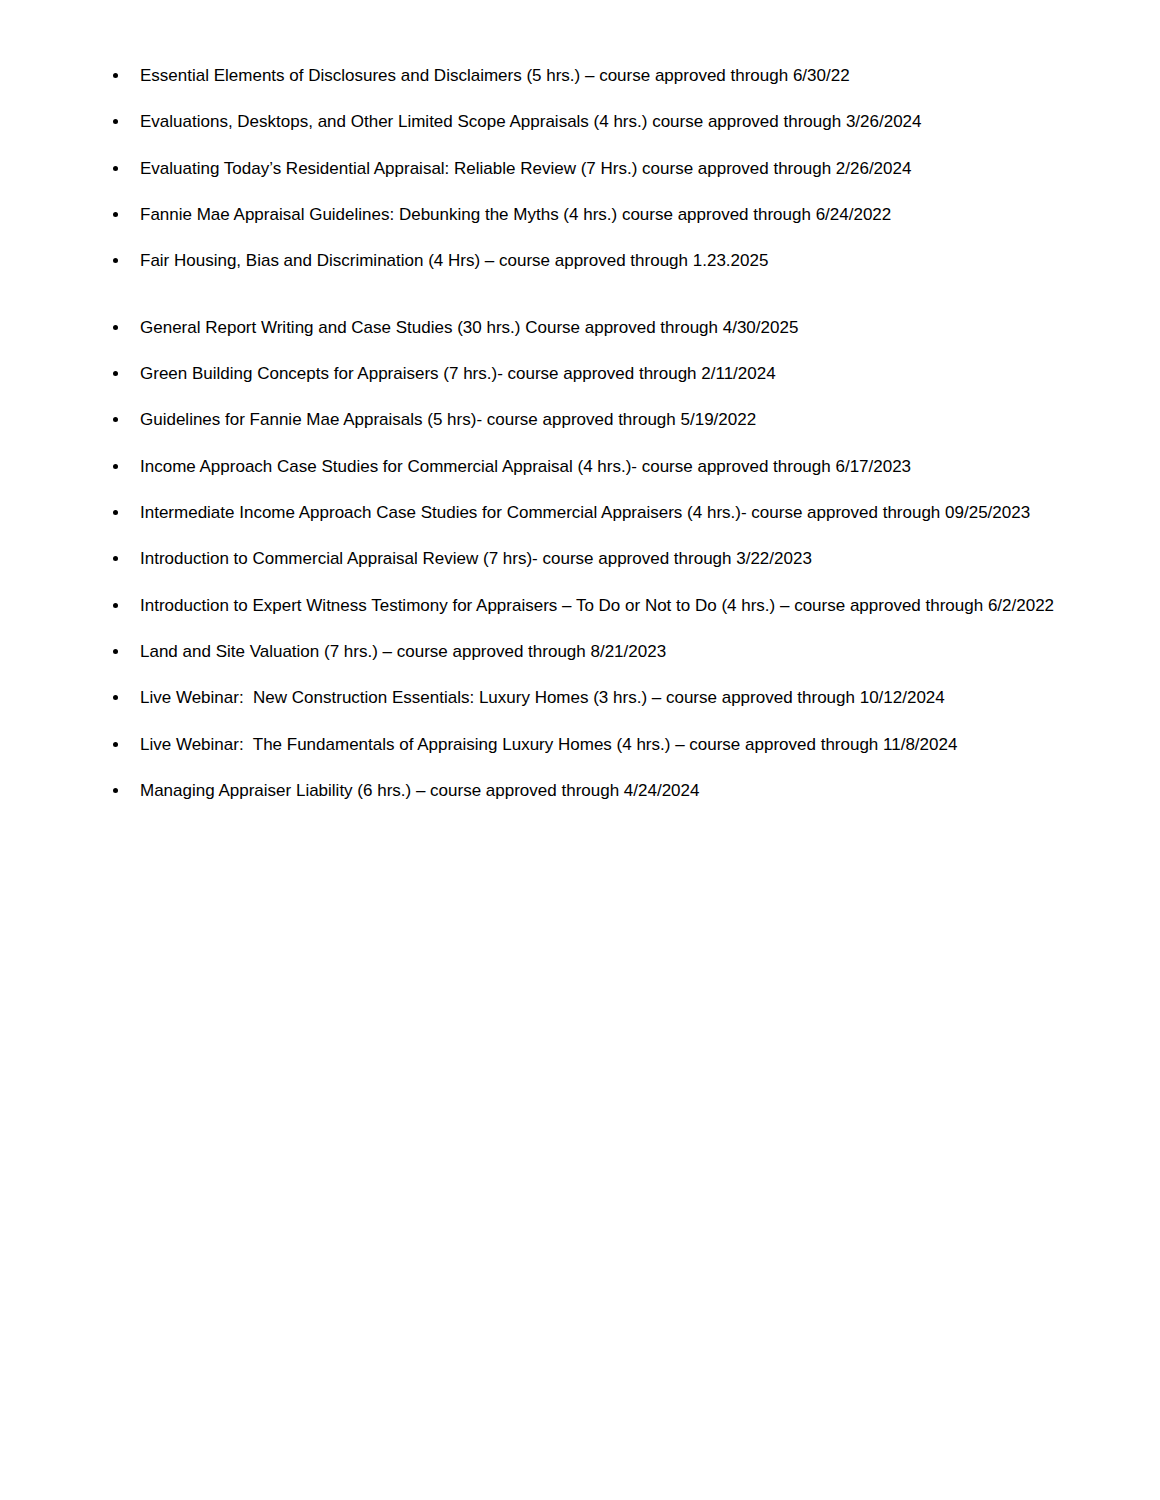Essential Elements of Disclosures and Disclaimers (5 hrs.) – course approved through 6/30/22
Evaluations, Desktops, and Other Limited Scope Appraisals (4 hrs.) course approved through 3/26/2024
Evaluating Today’s Residential Appraisal: Reliable Review (7 Hrs.) course approved through 2/26/2024
Fannie Mae Appraisal Guidelines: Debunking the Myths (4 hrs.) course approved through 6/24/2022
Fair Housing, Bias and Discrimination (4 Hrs) – course approved through 1.23.2025
General Report Writing and Case Studies (30 hrs.) Course approved through 4/30/2025
Green Building Concepts for Appraisers (7 hrs.)- course approved through 2/11/2024
Guidelines for Fannie Mae Appraisals (5 hrs)- course approved through 5/19/2022
Income Approach Case Studies for Commercial Appraisal (4 hrs.)- course approved through 6/17/2023
Intermediate Income Approach Case Studies for Commercial Appraisers (4 hrs.)- course approved through 09/25/2023
Introduction to Commercial Appraisal Review (7 hrs)- course approved through 3/22/2023
Introduction to Expert Witness Testimony for Appraisers – To Do or Not to Do (4 hrs.) – course approved through 6/2/2022
Land and Site Valuation (7 hrs.) – course approved through 8/21/2023
Live Webinar: New Construction Essentials: Luxury Homes (3 hrs.) – course approved through 10/12/2024
Live Webinar: The Fundamentals of Appraising Luxury Homes (4 hrs.) – course approved through 11/8/2024
Managing Appraiser Liability (6 hrs.) – course approved through 4/24/2024